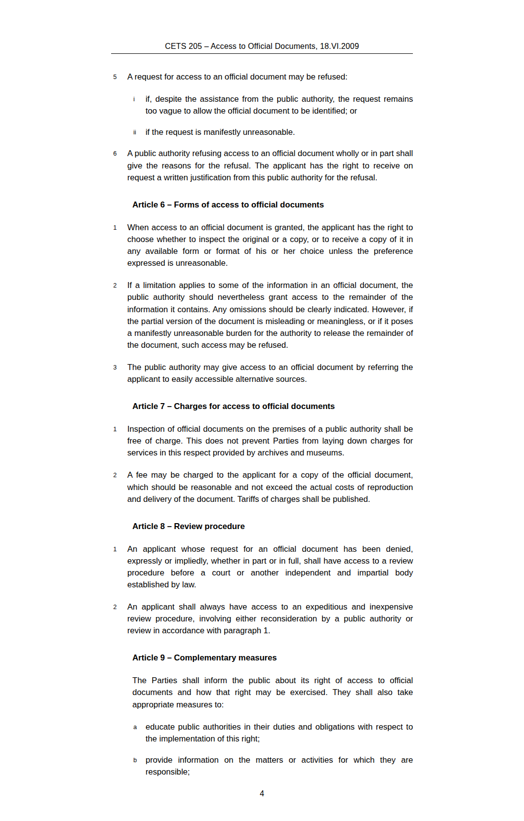CETS 205 – Access to Official Documents, 18.VI.2009
5
A request for access to an official document may be refused:
i
if, despite the assistance from the public authority, the request remains too vague to allow the official document to be identified; or
ii
if the request is manifestly unreasonable.
6
A public authority refusing access to an official document wholly or in part shall give the reasons for the refusal. The applicant has the right to receive on request a written justification from this public authority for the refusal.
Article 6 – Forms of access to official documents
1
When access to an official document is granted, the applicant has the right to choose whether to inspect the original or a copy, or to receive a copy of it in any available form or format of his or her choice unless the preference expressed is unreasonable.
2
If a limitation applies to some of the information in an official document, the public authority should nevertheless grant access to the remainder of the information it contains. Any omissions should be clearly indicated. However, if the partial version of the document is misleading or meaningless, or if it poses a manifestly unreasonable burden for the authority to release the remainder of the document, such access may be refused.
3
The public authority may give access to an official document by referring the applicant to easily accessible alternative sources.
Article 7 – Charges for access to official documents
1
Inspection of official documents on the premises of a public authority shall be free of charge. This does not prevent Parties from laying down charges for services in this respect provided by archives and museums.
2
A fee may be charged to the applicant for a copy of the official document, which should be reasonable and not exceed the actual costs of reproduction and delivery of the document. Tariffs of charges shall be published.
Article 8 – Review procedure
1
An applicant whose request for an official document has been denied, expressly or impliedly, whether in part or in full, shall have access to a review procedure before a court or another independent and impartial body established by law.
2
An applicant shall always have access to an expeditious and inexpensive review procedure, involving either reconsideration by a public authority or review in accordance with paragraph 1.
Article 9 – Complementary measures
The Parties shall inform the public about its right of access to official documents and how that right may be exercised. They shall also take appropriate measures to:
a
educate public authorities in their duties and obligations with respect to the implementation of this right;
b
provide information on the matters or activities for which they are responsible;
4